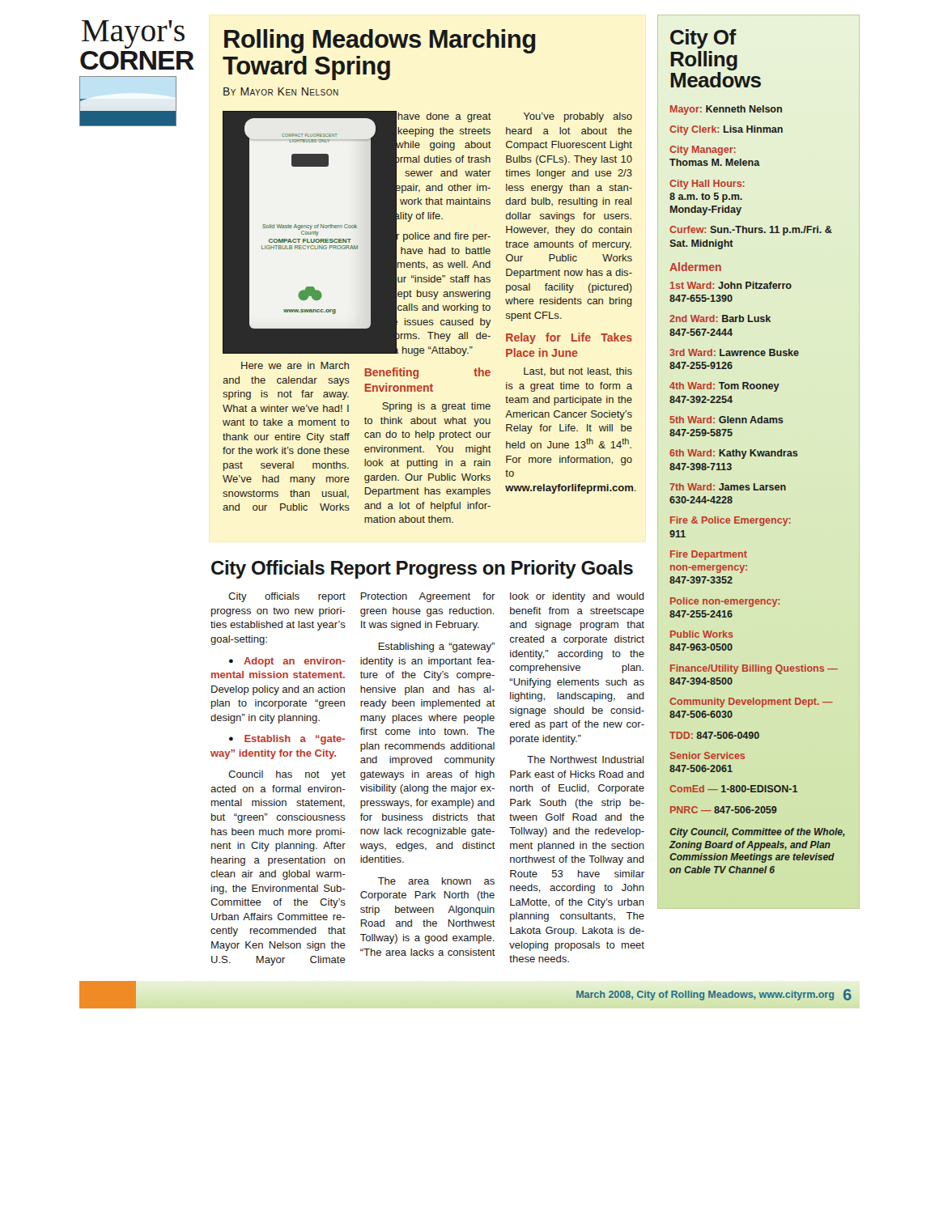Mayor's
CORNER
Rolling Meadows Marching
Toward Spring
By Mayor Ken Nelson
COMPACT FLUORESCENT
LIGHTBULBS ONLY
Solid Waste Agency of Northern Cook County COMPACT FLUORESCENT LIGHTBULB RECYCLING PROGRAM
www.swancc.org
Here we are in March and the calendar says spring is not far away. What a winter we’ve had! I want to take a moment to thank our entire City staff for the work it’s done these past several months. We’ve had many more snowstorms than usual, and our Public Works crews have done a great job of keeping the streets clear while going about their normal duties of trash pickup, sewer and water main repair, and other important work that maintains our quality of life.
Our police and fire personnel have had to battle the elements, as well. And even our “inside” staff has been kept busy answering citizen calls and working to resolve issues caused by the storms. They all deserve a huge “Attaboy.”
Benefiting the Environment
Spring is a great time to think about what you can do to help protect our environment. You might look at putting in a rain garden. Our Public Works Department has examples and a lot of helpful information about them.
You’ve probably also heard a lot about the Compact Fluorescent Light Bulbs (CFLs). They last 10 times longer and use 2/3 less energy than a standard bulb, resulting in real dollar savings for users. However, they do contain trace amounts of mercury. Our Public Works Department now has a disposal facility (pictured) where residents can bring spent CFLs.
Relay for Life Takes Place in June
Last, but not least, this is a great time to form a team and participate in the American Cancer Society’s Relay for Life. It will be held on June 13th & 14th. For more information, go to www.relayforlifeprmi.com.
City Officials Report Progress on Priority Goals
City officials report progress on two new priorities established at last year’s goal-setting:
Adopt an environmental mission statement. Develop policy and an action plan to incorporate “green design” in city planning.
Establish a “gateway” identity for the City.
Council has not yet acted on a formal environmental mission statement, but “green” consciousness has been much more prominent in City planning. After hearing a presentation on clean air and global warming, the Environmental Sub-Committee of the City’s Urban Affairs Committee recently recommended that Mayor Ken Nelson sign the U.S. Mayor Climate Protection Agreement for green house gas reduction. It was signed in February.
Establishing a “gateway” identity is an important feature of the City’s comprehensive plan and has already been implemented at many places where people first come into town. The plan recommends additional and improved community gateways in areas of high visibility (along the major expressways, for example) and for business districts that now lack recognizable gateways, edges, and distinct identities.
The area known as Corporate Park North (the strip between Algonquin Road and the Northwest Tollway) is a good example. “The area lacks a consistent look or identity and would benefit from a streetscape and signage program that created a corporate district identity,” according to the comprehensive plan. “Unifying elements such as lighting, landscaping, and signage should be considered as part of the new corporate identity.”
The Northwest Industrial Park east of Hicks Road and north of Euclid, Corporate Park South (the strip between Golf Road and the Tollway) and the redevelopment planned in the section northwest of the Tollway and Route 53 have similar needs, according to John LaMotte, of the City’s urban planning consultants, The Lakota Group. Lakota is developing proposals to meet these needs.
City Of
Rolling
Meadows
Mayor: Kenneth Nelson
City Clerk: Lisa Hinman
City Manager:
Thomas M. Melena
City Hall Hours:
8 a.m. to 5 p.m.
Monday-Friday
Curfew: Sun.-Thurs. 11 p.m./Fri. & Sat. Midnight
Aldermen
1st Ward: John Pitzaferro
847-655-1390
2nd Ward: Barb Lusk
847-567-2444
3rd Ward: Lawrence Buske
847-255-9126
4th Ward: Tom Rooney
847-392-2254
5th Ward: Glenn Adams
847-259-5875
6th Ward: Kathy Kwandras
847-398-7113
7th Ward: James Larsen
630-244-4228
Fire & Police Emergency:
911
Fire Department
non-emergency:
847-397-3352
Police non-emergency:
847-255-2416
Public Works
847-963-0500
Finance/Utility Billing Questions — 847-394-8500
Community Development Dept. — 847-506-6030
TDD: 847-506-0490
Senior Services
847-506-2061
ComEd — 1-800-EDISON-1
PNRC — 847-506-2059
City Council, Committee of the Whole, Zoning Board of Appeals, and Plan Commission Meetings are televised on Cable TV Channel 6
March 2008, City of Rolling Meadows, www.cityrm.org 6